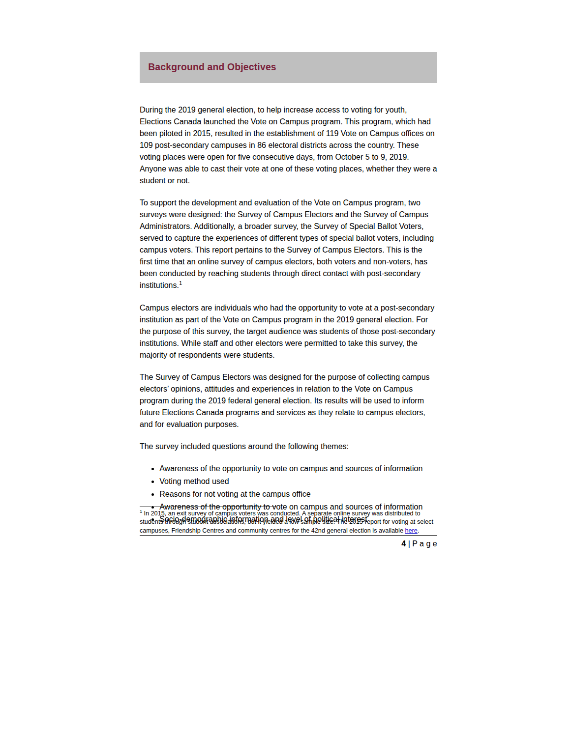Background and Objectives
During the 2019 general election, to help increase access to voting for youth, Elections Canada launched the Vote on Campus program. This program, which had been piloted in 2015, resulted in the establishment of 119 Vote on Campus offices on 109 post-secondary campuses in 86 electoral districts across the country. These voting places were open for five consecutive days, from October 5 to 9, 2019. Anyone was able to cast their vote at one of these voting places, whether they were a student or not.
To support the development and evaluation of the Vote on Campus program, two surveys were designed: the Survey of Campus Electors and the Survey of Campus Administrators. Additionally, a broader survey, the Survey of Special Ballot Voters, served to capture the experiences of different types of special ballot voters, including campus voters. This report pertains to the Survey of Campus Electors. This is the first time that an online survey of campus electors, both voters and non-voters, has been conducted by reaching students through direct contact with post-secondary institutions.1
Campus electors are individuals who had the opportunity to vote at a post-secondary institution as part of the Vote on Campus program in the 2019 general election. For the purpose of this survey, the target audience was students of those post-secondary institutions. While staff and other electors were permitted to take this survey, the majority of respondents were students.
The Survey of Campus Electors was designed for the purpose of collecting campus electors’ opinions, attitudes and experiences in relation to the Vote on Campus program during the 2019 federal general election. Its results will be used to inform future Elections Canada programs and services as they relate to campus electors, and for evaluation purposes.
The survey included questions around the following themes:
Awareness of the opportunity to vote on campus and sources of information
Voting method used
Reasons for not voting at the campus office
Awareness of the opportunity to vote on campus and sources of information
Socio-demographic information and level of political interest
1 In 2015, an exit survey of campus voters was conducted. A separate online survey was distributed to students through student associations, but it yielded a low sample size. The 2015 report for voting at select campuses, Friendship Centres and community centres for the 42nd general election is available here.
4 | P a g e